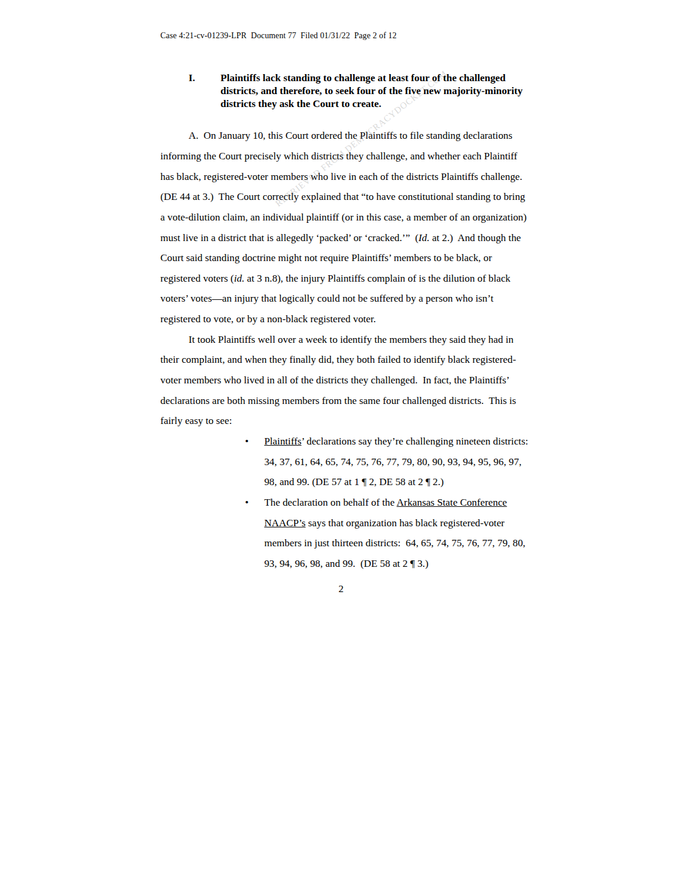Case 4:21-cv-01239-LPR Document 77 Filed 01/31/22 Page 2 of 12
I. Plaintiffs lack standing to challenge at least four of the challenged districts, and therefore, to seek four of the five new majority-minority districts they ask the Court to create.
A. On January 10, this Court ordered the Plaintiffs to file standing declarations informing the Court precisely which districts they challenge, and whether each Plaintiff has black, registered-voter members who live in each of the districts Plaintiffs challenge. (DE 44 at 3.) The Court correctly explained that “to have constitutional standing to bring a vote-dilution claim, an individual plaintiff (or in this case, a member of an organization) must live in a district that is allegedly ‘packed’ or ‘cracked.’” (Id. at 2.) And though the Court said standing doctrine might not require Plaintiffs’ members to be black, or registered voters (id. at 3 n.8), the injury Plaintiffs complain of is the dilution of black voters’ votes—an injury that logically could not be suffered by a person who isn’t registered to vote, or by a non-black registered voter.
It took Plaintiffs well over a week to identify the members they said they had in their complaint, and when they finally did, they both failed to identify black registered-voter members who lived in all of the districts they challenged. In fact, the Plaintiffs’ declarations are both missing members from the same four challenged districts. This is fairly easy to see:
• Plaintiffs’ declarations say they’re challenging nineteen districts: 34, 37, 61, 64, 65, 74, 75, 76, 77, 79, 80, 90, 93, 94, 95, 96, 97, 98, and 99. (DE 57 at 1 ¶ 2, DE 58 at 2 ¶ 2.)
• The declaration on behalf of the Arkansas State Conference NAACP’s says that organization has black registered-voter members in just thirteen districts: 64, 65, 74, 75, 76, 77, 79, 80, 93, 94, 96, 98, and 99. (DE 58 at 2 ¶ 3.)
RETRIEVED FROM DEMOCRACYDOCKET.COM
2